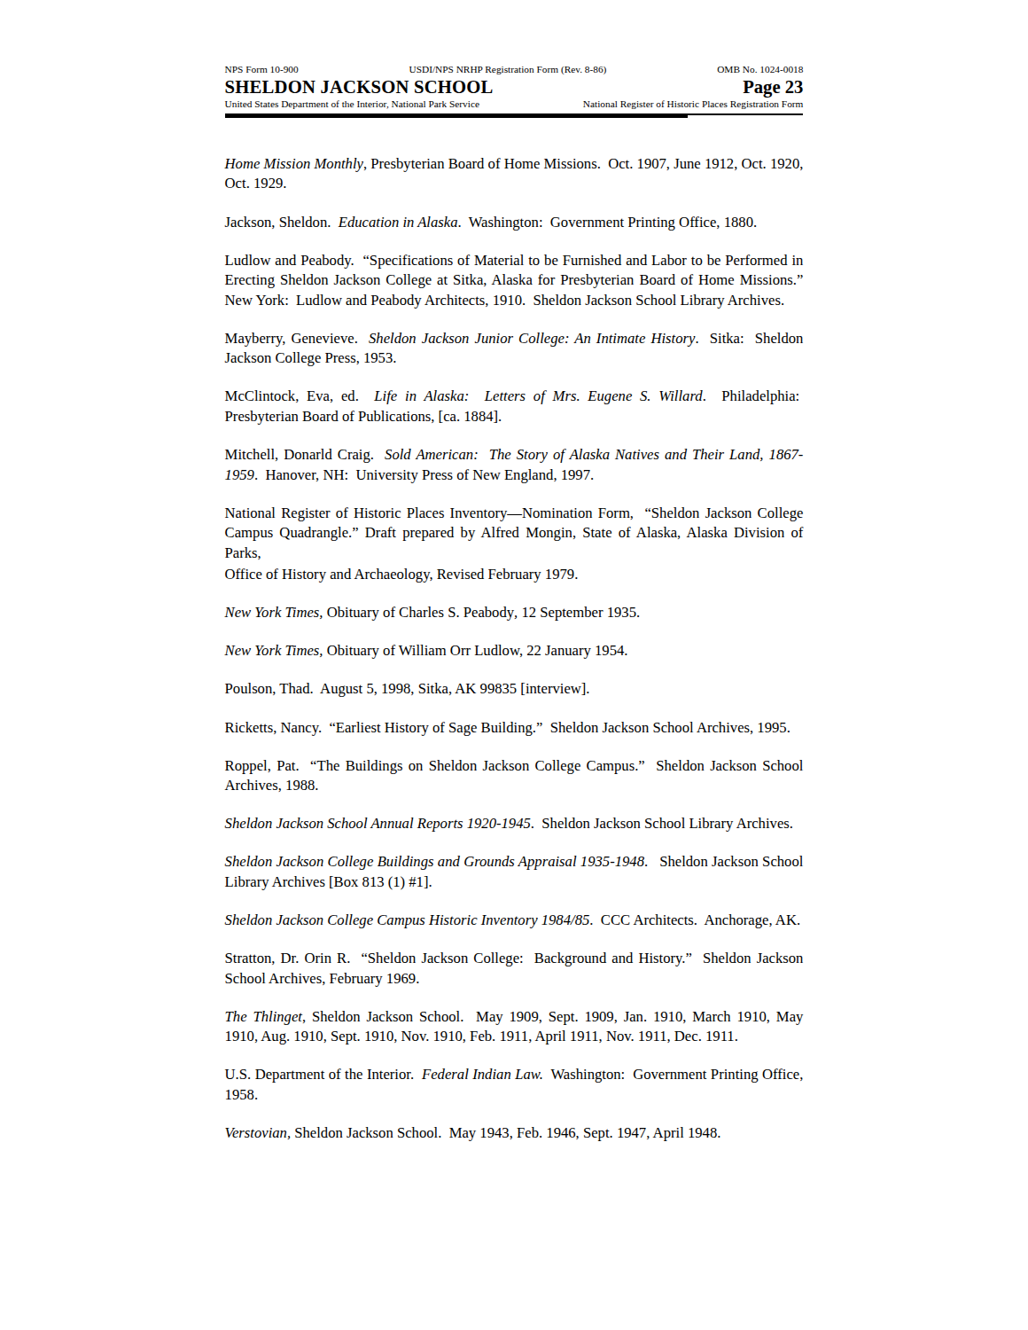NPS Form 10-900 USDI/NPS NRHP Registration Form (Rev. 8-86) OMB No. 1024-0018
SHELDON JACKSON SCHOOL Page 23
United States Department of the Interior, National Park Service National Register of Historic Places Registration Form
Home Mission Monthly, Presbyterian Board of Home Missions. Oct. 1907, June 1912, Oct. 1920, Oct. 1929.
Jackson, Sheldon. Education in Alaska. Washington: Government Printing Office, 1880.
Ludlow and Peabody. “Specifications of Material to be Furnished and Labor to be Performed in Erecting Sheldon Jackson College at Sitka, Alaska for Presbyterian Board of Home Missions.” New York: Ludlow and Peabody Architects, 1910. Sheldon Jackson School Library Archives.
Mayberry, Genevieve. Sheldon Jackson Junior College: An Intimate History. Sitka: Sheldon Jackson College Press, 1953.
McClintock, Eva, ed. Life in Alaska: Letters of Mrs. Eugene S. Willard. Philadelphia: Presbyterian Board of Publications, [ca. 1884].
Mitchell, Donarld Craig. Sold American: The Story of Alaska Natives and Their Land, 1867-1959. Hanover, NH: University Press of New England, 1997.
National Register of Historic Places Inventory—Nomination Form, “Sheldon Jackson College Campus Quadrangle.” Draft prepared by Alfred Mongin, State of Alaska, Alaska Division of Parks,
Office of History and Archaeology, Revised February 1979.
New York Times, Obituary of Charles S. Peabody, 12 September 1935.
New York Times, Obituary of William Orr Ludlow, 22 January 1954.
Poulson, Thad. August 5, 1998, Sitka, AK 99835 [interview].
Ricketts, Nancy. “Earliest History of Sage Building.” Sheldon Jackson School Archives, 1995.
Roppel, Pat. “The Buildings on Sheldon Jackson College Campus.” Sheldon Jackson School Archives, 1988.
Sheldon Jackson School Annual Reports 1920-1945. Sheldon Jackson School Library Archives.
Sheldon Jackson College Buildings and Grounds Appraisal 1935-1948. Sheldon Jackson School Library Archives [Box 813 (1) #1].
Sheldon Jackson College Campus Historic Inventory 1984/85. CCC Architects. Anchorage, AK.
Stratton, Dr. Orin R. “Sheldon Jackson College: Background and History.” Sheldon Jackson School Archives, February 1969.
The Thlinget, Sheldon Jackson School. May 1909, Sept. 1909, Jan. 1910, March 1910, May 1910, Aug. 1910, Sept. 1910, Nov. 1910, Feb. 1911, April 1911, Nov. 1911, Dec. 1911.
U.S. Department of the Interior. Federal Indian Law. Washington: Government Printing Office, 1958.
Verstovian, Sheldon Jackson School. May 1943, Feb. 1946, Sept. 1947, April 1948.